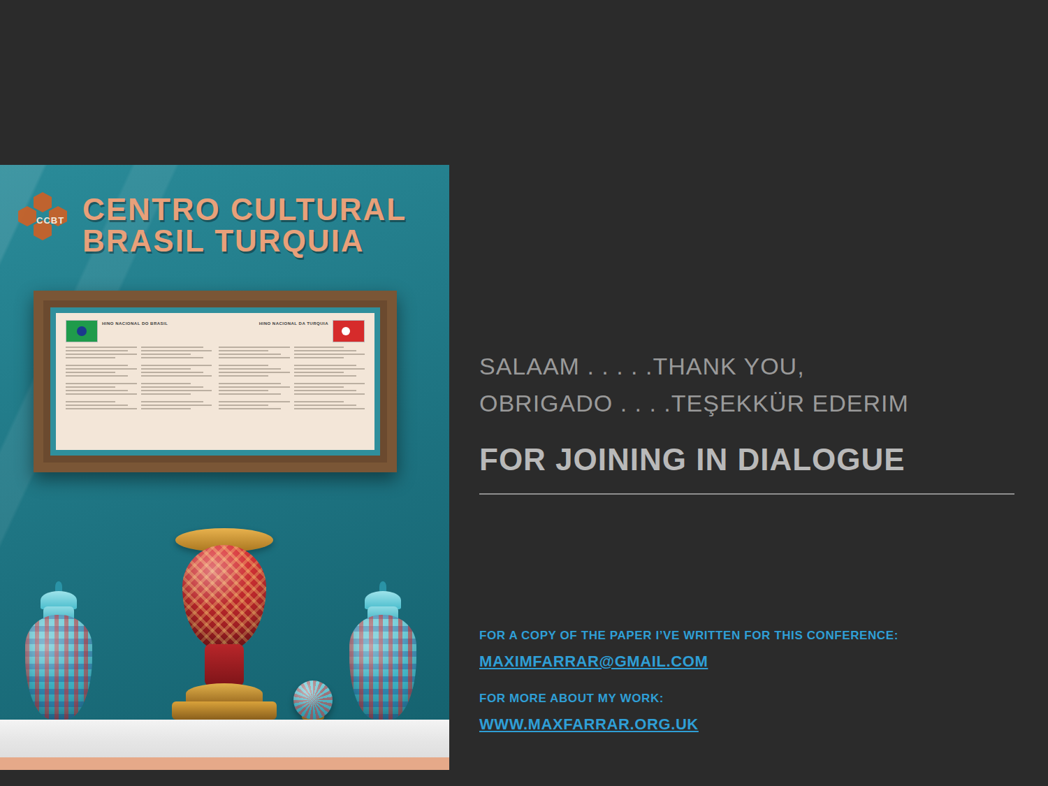CCBT
CENTRO CULTURAL
BRASIL TURQUIA
HINO NACIONAL DO BRASIL
HINO NACIONAL DA TURQUIA
SALAAM . . . . .THANK YOU,
OBRIGADO . . . .TEŞEKKÜR EDERIM
FOR JOINING IN DIALOGUE
FOR A COPY OF THE PAPER I’VE WRITTEN FOR THIS CONFERENCE:
MAXIMFARRAR@GMAIL.COM
FOR MORE ABOUT MY WORK:
WWW.MAXFARRAR.ORG.UK